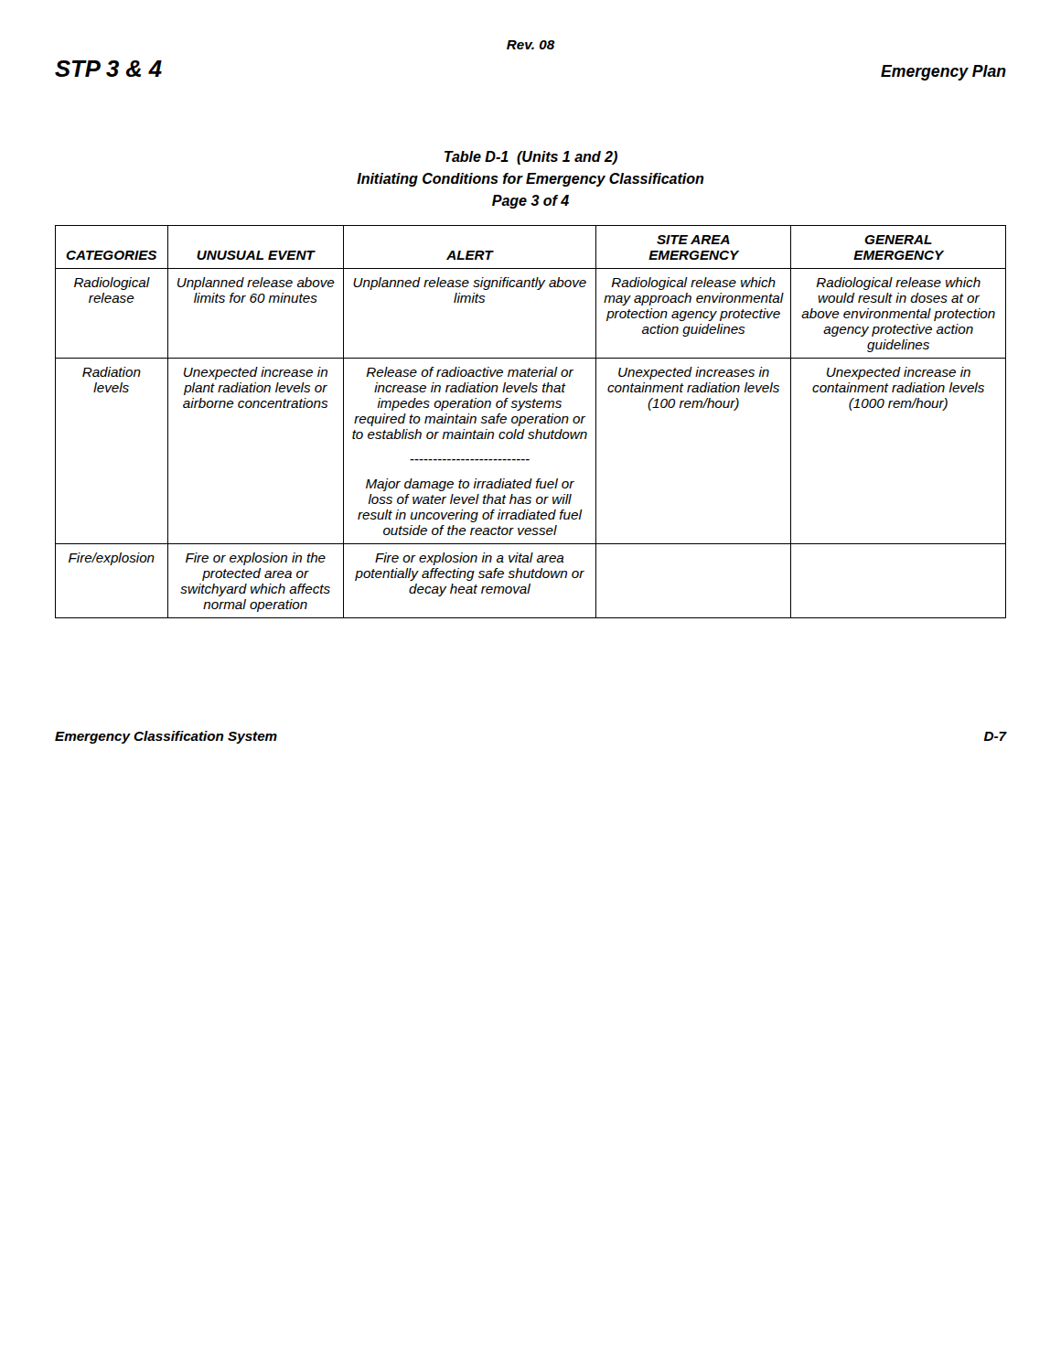Rev. 08
STP 3 & 4
Emergency Plan
Table D-1 (Units 1 and 2)
Initiating Conditions for Emergency Classification
Page 3 of 4
| CATEGORIES | UNUSUAL EVENT | ALERT | SITE AREA EMERGENCY | GENERAL EMERGENCY |
| --- | --- | --- | --- | --- |
| Radiological release | Unplanned release above limits for 60 minutes | Unplanned release significantly above limits | Radiological release which may approach environmental protection agency protective action guidelines | Radiological release which would result in doses at or above environmental protection agency protective action guidelines |
| Radiation levels | Unexpected increase in plant radiation levels or airborne concentrations | Release of radioactive material or increase in radiation levels that impedes operation of systems required to maintain safe operation or to establish or maintain cold shutdown -------------------------- Major damage to irradiated fuel or loss of water level that has or will result in uncovering of irradiated fuel outside of the reactor vessel | Unexpected increases in containment radiation levels (100 rem/hour) | Unexpected increase in containment radiation levels (1000 rem/hour) |
| Fire/explosion | Fire or explosion in the protected area or switchyard which affects normal operation | Fire or explosion in a vital area potentially affecting safe shutdown or decay heat removal | | |
Emergency Classification System
D-7